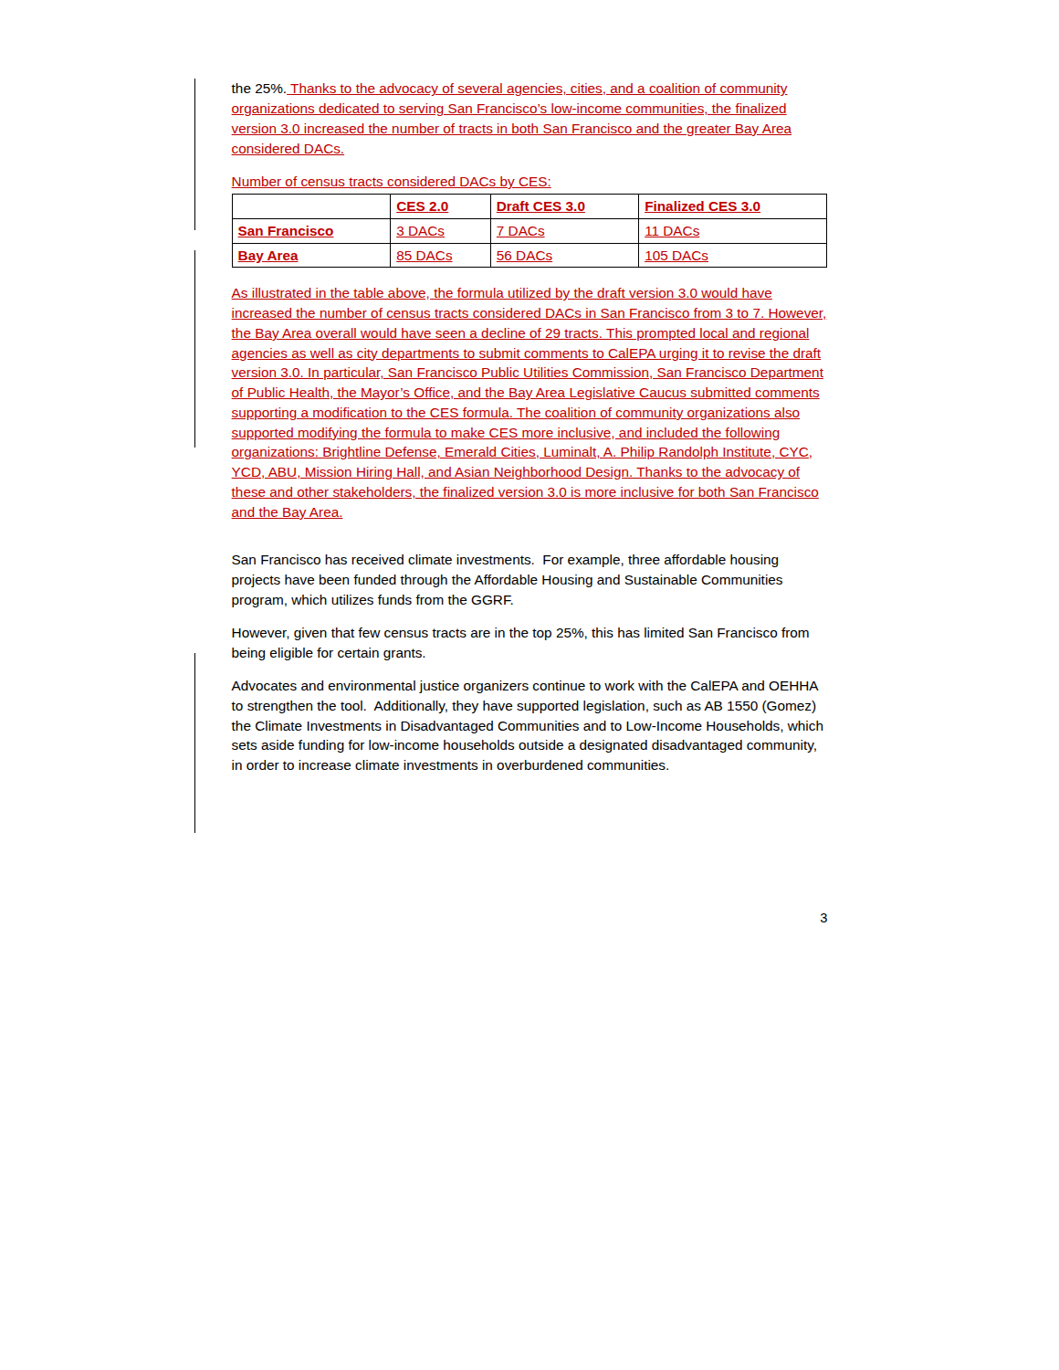the 25%. Thanks to the advocacy of several agencies, cities, and a coalition of community organizations dedicated to serving San Francisco’s low-income communities, the finalized version 3.0 increased the number of tracts in both San Francisco and the greater Bay Area considered DACs.
Number of census tracts considered DACs by CES:
| | CES 2.0 | Draft CES 3.0 | Finalized CES 3.0 |
| San Francisco | 3 DACs | 7 DACs | 11 DACs |
| Bay Area | 85 DACs | 56 DACs | 105 DACs |
As illustrated in the table above, the formula utilized by the draft version 3.0 would have increased the number of census tracts considered DACs in San Francisco from 3 to 7. However, the Bay Area overall would have seen a decline of 29 tracts. This prompted local and regional agencies as well as city departments to submit comments to CalEPA urging it to revise the draft version 3.0. In particular, San Francisco Public Utilities Commission, San Francisco Department of Public Health, the Mayor’s Office, and the Bay Area Legislative Caucus submitted comments supporting a modification to the CES formula. The coalition of community organizations also supported modifying the formula to make CES more inclusive, and included the following organizations: Brightline Defense, Emerald Cities, Luminalt, A. Philip Randolph Institute, CYC, YCD, ABU, Mission Hiring Hall, and Asian Neighborhood Design. Thanks to the advocacy of these and other stakeholders, the finalized version 3.0 is more inclusive for both San Francisco and the Bay Area.
San Francisco has received climate investments. For example, three affordable housing projects have been funded through the Affordable Housing and Sustainable Communities program, which utilizes funds from the GGRF.
However, given that few census tracts are in the top 25%, this has limited San Francisco from being eligible for certain grants.
Advocates and environmental justice organizers continue to work with the CalEPA and OEHHA to strengthen the tool. Additionally, they have supported legislation, such as AB 1550 (Gomez) the Climate Investments in Disadvantaged Communities and to Low-Income Households, which sets aside funding for low-income households outside a designated disadvantaged community, in order to increase climate investments in overburdened communities.
3